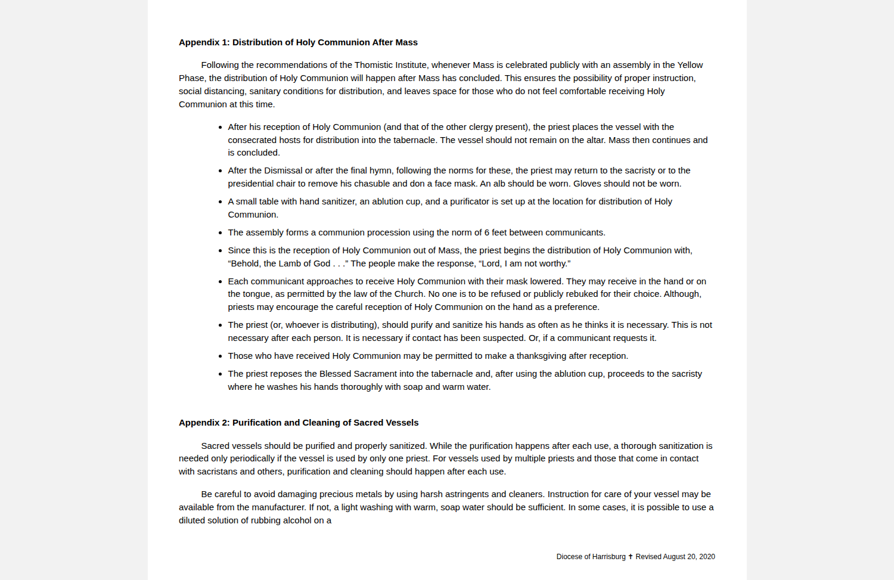Appendix 1: Distribution of Holy Communion After Mass
Following the recommendations of the Thomistic Institute, whenever Mass is celebrated publicly with an assembly in the Yellow Phase, the distribution of Holy Communion will happen after Mass has concluded. This ensures the possibility of proper instruction, social distancing, sanitary conditions for distribution, and leaves space for those who do not feel comfortable receiving Holy Communion at this time.
After his reception of Holy Communion (and that of the other clergy present), the priest places the vessel with the consecrated hosts for distribution into the tabernacle. The vessel should not remain on the altar. Mass then continues and is concluded.
After the Dismissal or after the final hymn, following the norms for these, the priest may return to the sacristy or to the presidential chair to remove his chasuble and don a face mask. An alb should be worn. Gloves should not be worn.
A small table with hand sanitizer, an ablution cup, and a purificator is set up at the location for distribution of Holy Communion.
The assembly forms a communion procession using the norm of 6 feet between communicants.
Since this is the reception of Holy Communion out of Mass, the priest begins the distribution of Holy Communion with, “Behold, the Lamb of God . . .” The people make the response, “Lord, I am not worthy.”
Each communicant approaches to receive Holy Communion with their mask lowered. They may receive in the hand or on the tongue, as permitted by the law of the Church. No one is to be refused or publicly rebuked for their choice. Although, priests may encourage the careful reception of Holy Communion on the hand as a preference.
The priest (or, whoever is distributing), should purify and sanitize his hands as often as he thinks it is necessary. This is not necessary after each person. It is necessary if contact has been suspected. Or, if a communicant requests it.
Those who have received Holy Communion may be permitted to make a thanksgiving after reception.
The priest reposes the Blessed Sacrament into the tabernacle and, after using the ablution cup, proceeds to the sacristy where he washes his hands thoroughly with soap and warm water.
Appendix 2: Purification and Cleaning of Sacred Vessels
Sacred vessels should be purified and properly sanitized. While the purification happens after each use, a thorough sanitization is needed only periodically if the vessel is used by only one priest. For vessels used by multiple priests and those that come in contact with sacristans and others, purification and cleaning should happen after each use.
Be careful to avoid damaging precious metals by using harsh astringents and cleaners. Instruction for care of your vessel may be available from the manufacturer. If not, a light washing with warm, soap water should be sufficient. In some cases, it is possible to use a diluted solution of rubbing alcohol on a
Diocese of Harrisburg ✝ Revised August 20, 2020